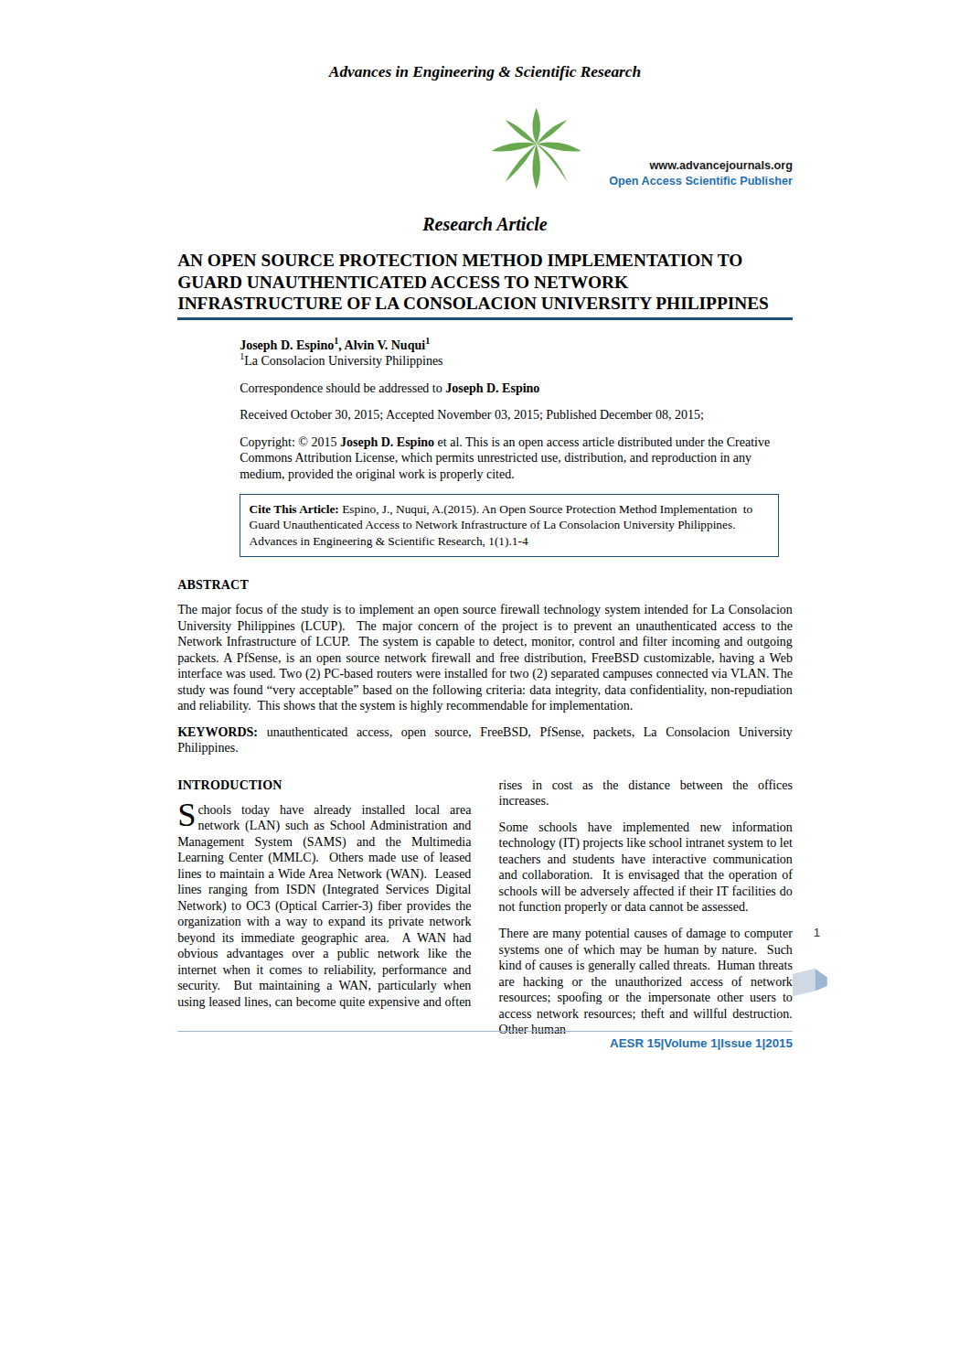Advances in Engineering & Scientific Research
www.advancejournals.org
Open Access Scientific Publisher
Research Article
AN OPEN SOURCE PROTECTION METHOD IMPLEMENTATION TO GUARD UNAUTHENTICATED ACCESS TO NETWORK INFRASTRUCTURE OF LA CONSOLACION UNIVERSITY PHILIPPINES
Joseph D. Espino1, Alvin V. Nuqui1
1La Consolacion University Philippines
Correspondence should be addressed to Joseph D. Espino
Received October 30, 2015; Accepted November 03, 2015; Published December 08, 2015;
Copyright: © 2015 Joseph D. Espino et al. This is an open access article distributed under the Creative Commons Attribution License, which permits unrestricted use, distribution, and reproduction in any medium, provided the original work is properly cited.
Cite This Article: Espino, J., Nuqui, A.(2015). An Open Source Protection Method Implementation to Guard Unauthenticated Access to Network Infrastructure of La Consolacion University Philippines. Advances in Engineering & Scientific Research, 1(1).1-4
ABSTRACT
The major focus of the study is to implement an open source firewall technology system intended for La Consolacion University Philippines (LCUP). The major concern of the project is to prevent an unauthenticated access to the Network Infrastructure of LCUP. The system is capable to detect, monitor, control and filter incoming and outgoing packets. A PfSense, is an open source network firewall and free distribution, FreeBSD customizable, having a Web interface was used. Two (2) PC-based routers were installed for two (2) separated campuses connected via VLAN. The study was found “very acceptable” based on the following criteria: data integrity, data confidentiality, non-repudiation and reliability. This shows that the system is highly recommendable for implementation.
KEYWORDS: unauthenticated access, open source, FreeBSD, PfSense, packets, La Consolacion University Philippines.
INTRODUCTION
Schools today have already installed local area network (LAN) such as School Administration and Management System (SAMS) and the Multimedia Learning Center (MMLC). Others made use of leased lines to maintain a Wide Area Network (WAN). Leased lines ranging from ISDN (Integrated Services Digital Network) to OC3 (Optical Carrier-3) fiber provides the organization with a way to expand its private network beyond its immediate geographic area. A WAN had obvious advantages over a public network like the internet when it comes to reliability, performance and security. But maintaining a WAN, particularly when using leased lines, can become quite expensive and often rises in cost as the distance between the offices increases.
Some schools have implemented new information technology (IT) projects like school intranet system to let teachers and students have interactive communication and collaboration. It is envisaged that the operation of schools will be adversely affected if their IT facilities do not function properly or data cannot be assessed.
There are many potential causes of damage to computer systems one of which may be human by nature. Such kind of causes is generally called threats. Human threats are hacking or the unauthorized access of network resources; spoofing or the impersonate other users to access network resources; theft and willful destruction. Other human
1
AESR 15|Volume 1|Issue 1|2015